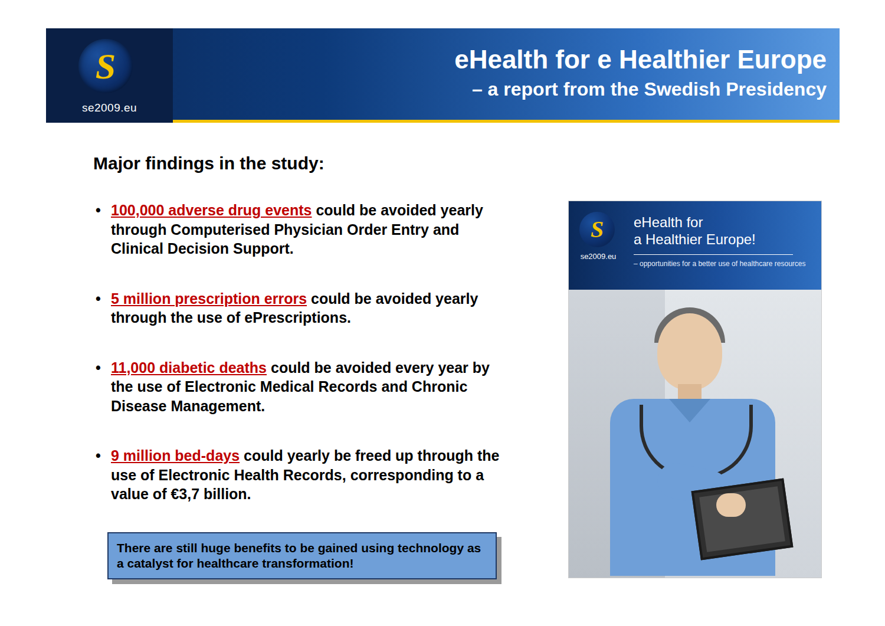S
se2009.eu
eHealth for e Healthier Europe
– a report from the Swedish Presidency
Major findings in the study:
100,000 adverse drug events could be avoided yearly through Computerised Physician Order Entry and Clinical Decision Support.
5 million prescription errors could be avoided yearly through the use of ePrescriptions.
11,000 diabetic deaths could be avoided every year by the use of Electronic Medical Records and Chronic Disease Management.
9 million bed-days could yearly be freed up through the use of Electronic Health Records, corresponding to a value of €3,7 billion.
There are still huge benefits to be gained using technology as a catalyst for healthcare transformation!
S
se2009.eu
eHealth for
a Healthier Europe!
– opportunities for a better use of healthcare resources